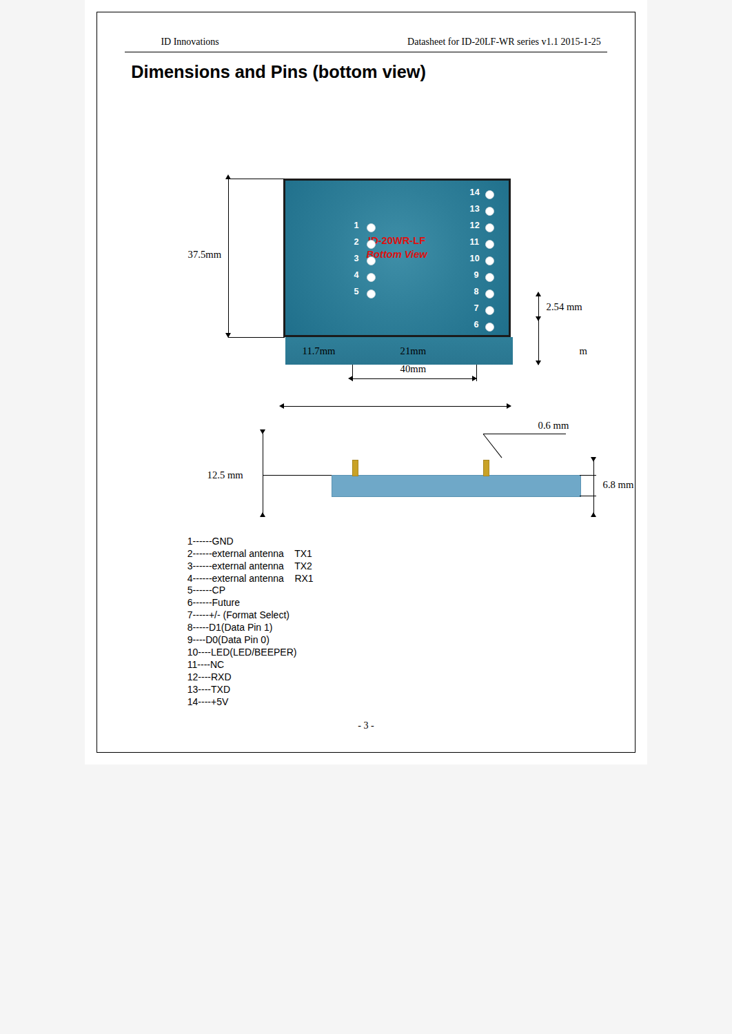ID Innovations
Datasheet for ID-20LF-WR series v1.1 2015-1-25
Dimensions and Pins (bottom view)
ID-20WR-LF Bottom View
1
2
3
4
5
14
13
12
11
10
9
8
7
6
37.5mm
2.54 mm
m
11.7mm
21mm
40mm
0.6 mm
12.5 mm
6.8 mm
1------GND
2------external antenna TX1
3------external antenna TX2
4------external antenna RX1
5------CP
6------Future
7-----+/- (Format Select)
8-----D1(Data Pin 1)
9----D0(Data Pin 0)
10----LED(LED/BEEPER)
11----NC
12----RXD
13----TXD
14----+5V
- 3 -